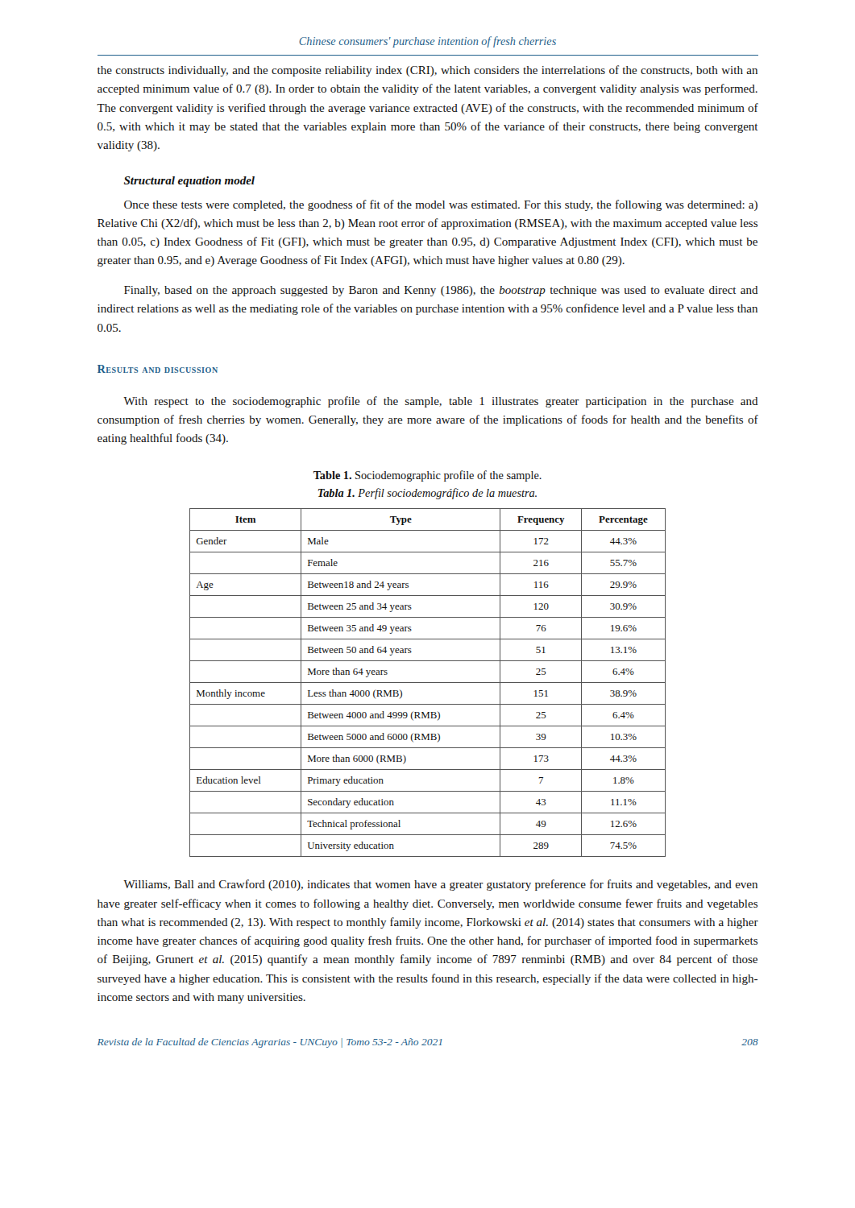Chinese consumers' purchase intention of fresh cherries
the constructs individually, and the composite reliability index (CRI), which considers the interrelations of the constructs, both with an accepted minimum value of 0.7 (8). In order to obtain the validity of the latent variables, a convergent validity analysis was performed. The convergent validity is verified through the average variance extracted (AVE) of the constructs, with the recommended minimum of 0.5, with which it may be stated that the variables explain more than 50% of the variance of their constructs, there being convergent validity (38).
Structural equation model
Once these tests were completed, the goodness of fit of the model was estimated. For this study, the following was determined: a) Relative Chi (X2/df), which must be less than 2, b) Mean root error of approximation (RMSEA), with the maximum accepted value less than 0.05, c) Index Goodness of Fit (GFI), which must be greater than 0.95, d) Comparative Adjustment Index (CFI), which must be greater than 0.95, and e) Average Goodness of Fit Index (AFGI), which must have higher values at 0.80 (29).
Finally, based on the approach suggested by Baron and Kenny (1986), the bootstrap technique was used to evaluate direct and indirect relations as well as the mediating role of the variables on purchase intention with a 95% confidence level and a P value less than 0.05.
Results and discussion
With respect to the sociodemographic profile of the sample, table 1 illustrates greater participation in the purchase and consumption of fresh cherries by women. Generally, they are more aware of the implications of foods for health and the benefits of eating healthful foods (34).
Table 1. Sociodemographic profile of the sample. Tabla 1. Perfil sociodemográfico de la muestra.
| Item | Type | Frequency | Percentage |
| --- | --- | --- | --- |
| Gender | Male | 172 | 44.3% |
| | Female | 216 | 55.7% |
| Age | Between18 and 24 years | 116 | 29.9% |
| | Between 25 and 34 years | 120 | 30.9% |
| | Between 35 and 49 years | 76 | 19.6% |
| | Between 50 and 64 years | 51 | 13.1% |
| | More than 64 years | 25 | 6.4% |
| Monthly income | Less than 4000 (RMB) | 151 | 38.9% |
| | Between 4000 and 4999 (RMB) | 25 | 6.4% |
| | Between 5000 and 6000 (RMB) | 39 | 10.3% |
| | More than 6000 (RMB) | 173 | 44.3% |
| Education level | Primary education | 7 | 1.8% |
| | Secondary education | 43 | 11.1% |
| | Technical professional | 49 | 12.6% |
| | University education | 289 | 74.5% |
Williams, Ball and Crawford (2010), indicates that women have a greater gustatory preference for fruits and vegetables, and even have greater self-efficacy when it comes to following a healthy diet. Conversely, men worldwide consume fewer fruits and vegetables than what is recommended (2, 13). With respect to monthly family income, Florkowski et al. (2014) states that consumers with a higher income have greater chances of acquiring good quality fresh fruits. One the other hand, for purchaser of imported food in supermarkets of Beijing, Grunert et al. (2015) quantify a mean monthly family income of 7897 renminbi (RMB) and over 84 percent of those surveyed have a higher education. This is consistent with the results found in this research, especially if the data were collected in high-income sectors and with many universities.
Revista de la Facultad de Ciencias Agrarias - UNCuyo | Tomo 53-2 - Año 2021 208